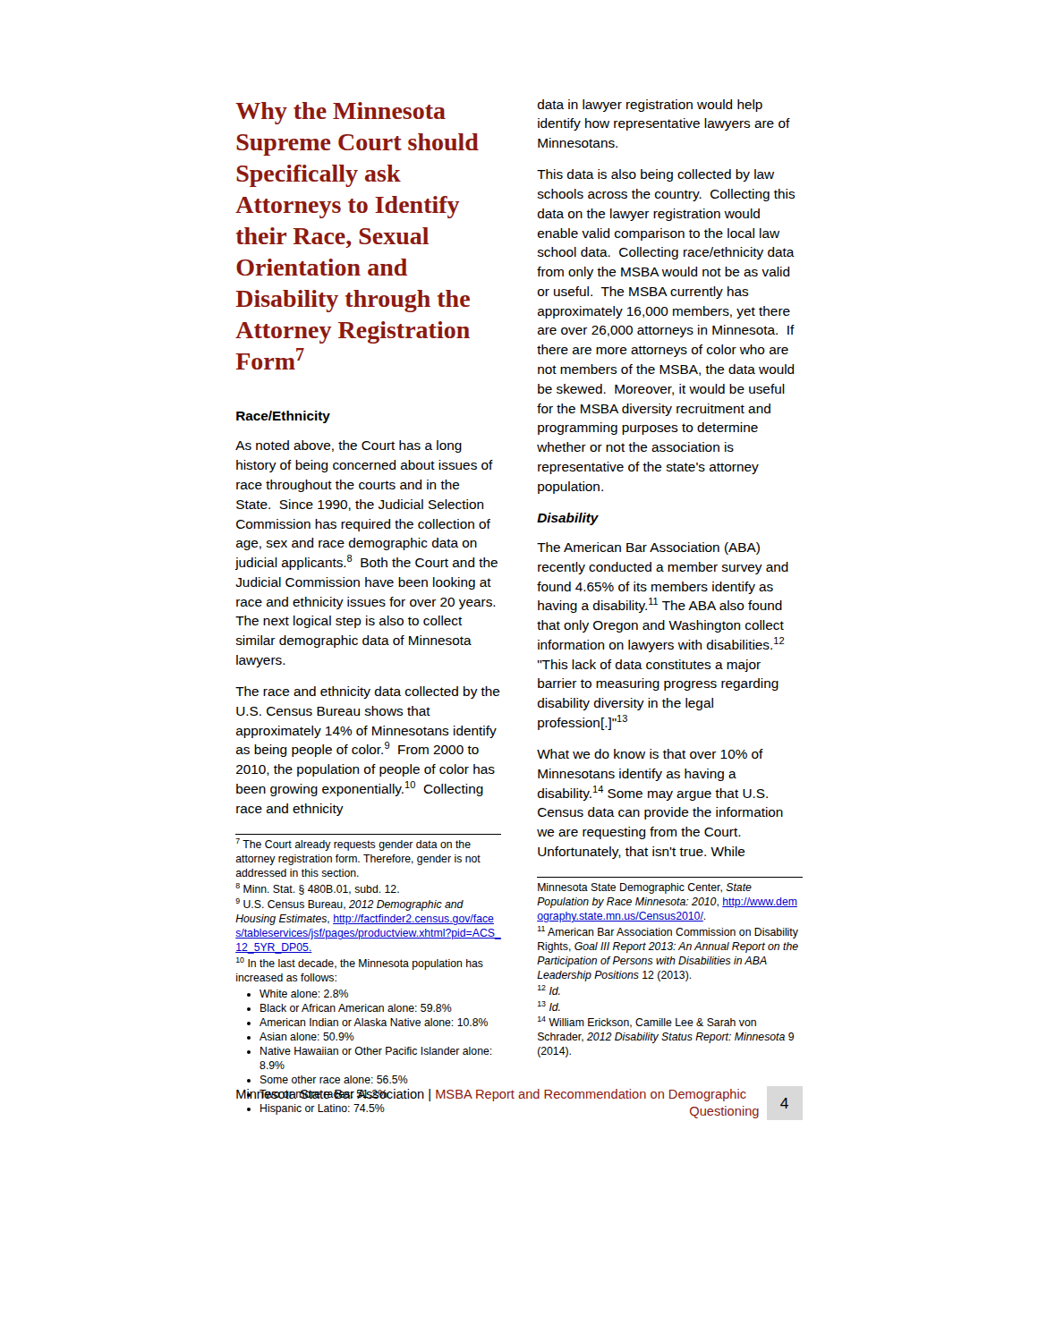Why the Minnesota Supreme Court should Specifically ask Attorneys to Identify their Race, Sexual Orientation and Disability through the Attorney Registration Form7
Race/Ethnicity
As noted above, the Court has a long history of being concerned about issues of race throughout the courts and in the State. Since 1990, the Judicial Selection Commission has required the collection of age, sex and race demographic data on judicial applicants.8 Both the Court and the Judicial Commission have been looking at race and ethnicity issues for over 20 years. The next logical step is also to collect similar demographic data of Minnesota lawyers.
The race and ethnicity data collected by the U.S. Census Bureau shows that approximately 14% of Minnesotans identify as being people of color.9 From 2000 to 2010, the population of people of color has been growing exponentially.10 Collecting race and ethnicity
7 The Court already requests gender data on the attorney registration form. Therefore, gender is not addressed in this section.
8 Minn. Stat. § 480B.01, subd. 12.
9 U.S. Census Bureau, 2012 Demographic and Housing Estimates, http://factfinder2.census.gov/faces/tableservices/jsf/pages/productview.xhtml?pid=ACS_12_5YR_DP05.
10 In the last decade, the Minnesota population has increased as follows:
White alone: 2.8%
Black or African American alone: 59.8%
American Indian or Alaska Native alone: 10.8%
Asian alone: 50.9%
Native Hawaiian or Other Pacific Islander alone: 8.9%
Some other race alone: 56.5%
Two or more races: 51.2%
Hispanic or Latino: 74.5%
data in lawyer registration would help identify how representative lawyers are of Minnesotans.
This data is also being collected by law schools across the country. Collecting this data on the lawyer registration would enable valid comparison to the local law school data. Collecting race/ethnicity data from only the MSBA would not be as valid or useful. The MSBA currently has approximately 16,000 members, yet there are over 26,000 attorneys in Minnesota. If there are more attorneys of color who are not members of the MSBA, the data would be skewed. Moreover, it would be useful for the MSBA diversity recruitment and programming purposes to determine whether or not the association is representative of the state's attorney population.
Disability
The American Bar Association (ABA) recently conducted a member survey and found 4.65% of its members identify as having a disability.11 The ABA also found that only Oregon and Washington collect information on lawyers with disabilities.12 "This lack of data constitutes a major barrier to measuring progress regarding disability diversity in the legal profession[.]"13
What we do know is that over 10% of Minnesotans identify as having a disability.14 Some may argue that U.S. Census data can provide the information we are requesting from the Court. Unfortunately, that isn't true. While
Minnesota State Demographic Center, State Population by Race Minnesota: 2010, http://www.demography.state.mn.us/Census2010/.
11 American Bar Association Commission on Disability Rights, Goal III Report 2013: An Annual Report on the Participation of Persons with Disabilities in ABA Leadership Positions 12 (2013).
12 Id.
13 Id.
14 William Erickson, Camille Lee & Sarah von Schrader, 2012 Disability Status Report: Minnesota 9 (2014).
Minnesota State Bar Association | MSBA Report and Recommendation on Demographic
Questioning
4